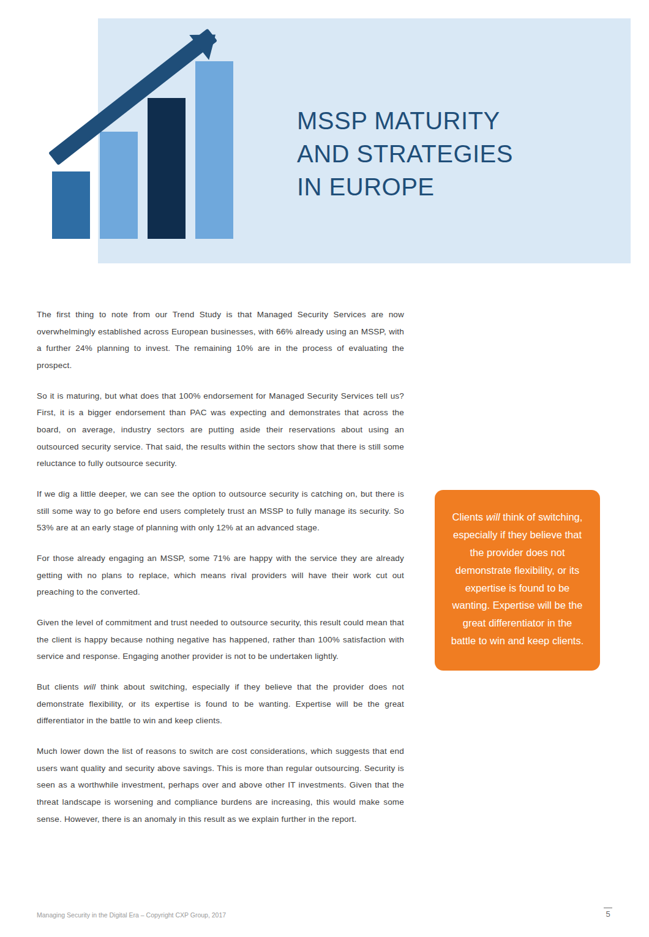MSSP MATURITY
AND STRATEGIES
IN EUROPE
The first thing to note from our Trend Study is that Managed Security Services are now overwhelmingly established across European businesses, with 66% already using an MSSP, with a further 24% planning to invest. The remaining 10% are in the process of evaluating the prospect.
So it is maturing, but what does that 100% endorsement for Managed Security Services tell us? First, it is a bigger endorsement than PAC was expecting and demonstrates that across the board, on average, industry sectors are putting aside their reservations about using an outsourced security service. That said, the results within the sectors show that there is still some reluctance to fully outsource security.
If we dig a little deeper, we can see the option to outsource security is catching on, but there is still some way to go before end users completely trust an MSSP to fully manage its security. So 53% are at an early stage of planning with only 12% at an advanced stage.
For those already engaging an MSSP, some 71% are happy with the service they are already getting with no plans to replace, which means rival providers will have their work cut out preaching to the converted.
Given the level of commitment and trust needed to outsource security, this result could mean that the client is happy because nothing negative has happened, rather than 100% satisfaction with service and response. Engaging another provider is not to be undertaken lightly.
But clients will think about switching, especially if they believe that the provider does not demonstrate flexibility, or its expertise is found to be wanting. Expertise will be the great differentiator in the battle to win and keep clients.
Much lower down the list of reasons to switch are cost considerations, which suggests that end users want quality and security above savings. This is more than regular outsourcing. Security is seen as a worthwhile investment, perhaps over and above other IT investments. Given that the threat landscape is worsening and compliance burdens are increasing, this would make some sense. However, there is an anomaly in this result as we explain further in the report.
Clients will think of switching, especially if they believe that the provider does not demonstrate flexibility, or its expertise is found to be wanting. Expertise will be the great differentiator in the battle to win and keep clients.
Managing Security in the Digital Era – Copyright CXP Group, 2017
5